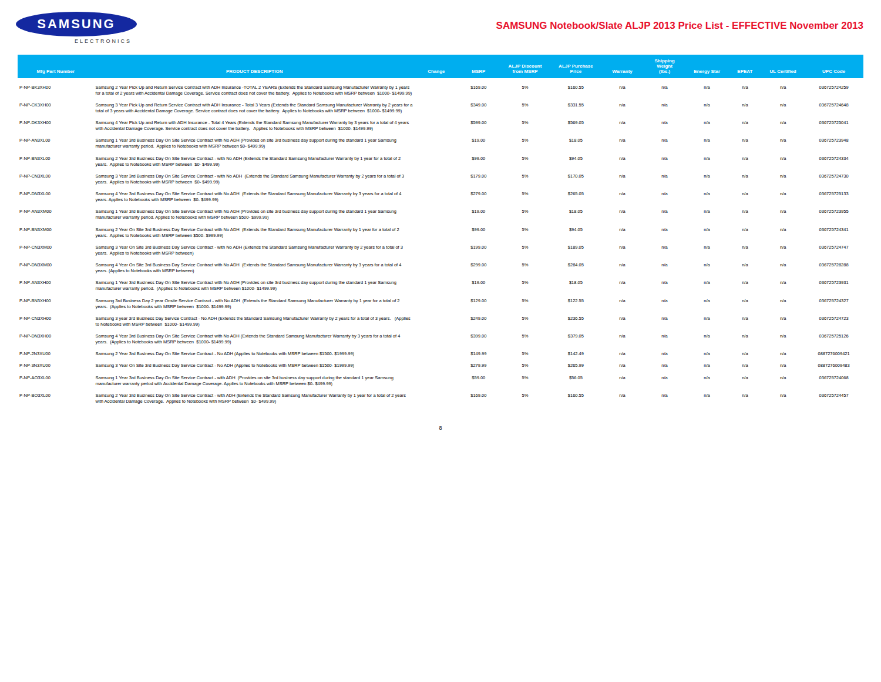SAMSUNG
ELECTRONICS
SAMSUNG Notebook/Slate ALJP 2013 Price List - EFFECTIVE November 2013
| Mfg Part Number | PRODUCT DESCRIPTION | Change | MSRP | ALJP Discount from MSRP | ALJP Purchase Price | Warranty | Shipping Weight (lbs.) | Energy Star | EPEAT | UL Certified | UPC Code |
| --- | --- | --- | --- | --- | --- | --- | --- | --- | --- | --- | --- |
| P-NP-BK3XH00 | Samsung 2 Year Pick Up and Return Service Contract with ADH Insurance -TOTAL 2 YEARS (Extends the Standard Samsung Manufacturer Warranty by 1 years for a total of 2 years with Accidental Damage Coverage. Service contract does not cover the battery. Applies to Notebooks with MSRP between $1000- $1499.99) | | $169.00 | 5% | $160.55 | n/a | n/a | n/a | n/a | n/a | 036725724259 |
| P-NP-CK3XH00 | Samsung 3 Year Pick Up and Return Service Contract with ADH Insurance - Total 3 Years (Extends the Standard Samsung Manufacturer Warranty by 2 years for a total of 3 years with Accidental Damage Coverage. Service contract does not cover the battery. Applies to Notebooks with MSRP between $1000- $1499.99) | | $349.00 | 5% | $331.55 | n/a | n/a | n/a | n/a | n/a | 036725724648 |
| P-NP-DK3XH00 | Samsung 4 Year Pick Up and Return with ADH Insurance - Total 4 Years (Extends the Standard Samsung Manufacturer Warranty by 3 years for a total of 4 years with Accidental Damage Coverage. Service contract does not cover the battery. Applies to Notebooks with MSRP between $1000- $1499.99) | | $599.00 | 5% | $569.05 | n/a | n/a | n/a | n/a | n/a | 036725725041 |
| P-NP-AN3XL00 | Samsung 1 Year 3rd Business Day On Site Service Contract with No ADH (Provides on site 3rd business day support during the standard 1 year Samsung manufacturer warranty period. Applies to Notebooks with MSRP between $0- $499.99) | | $19.00 | 5% | $18.05 | n/a | n/a | n/a | n/a | n/a | 036725723948 |
| P-NP-BN3XL00 | Samsung 2 Year 3rd Business Day On Site Service Contract - with No ADH (Extends the Standard Samsung Manufacturer Warranty by 1 year for a total of 2 years. Applies to Notebooks with MSRP between $0- $499.99) | | $99.00 | 5% | $94.05 | n/a | n/a | n/a | n/a | n/a | 036725724334 |
| P-NP-CN3XL00 | Samsung 3 Year 3rd Business Day On Site Service Contract - with No ADH (Extends the Standard Samsung Manufacturer Warranty by 2 years for a total of 3 years. Applies to Notebooks with MSRP between $0- $499.99) | | $179.00 | 5% | $170.05 | n/a | n/a | n/a | n/a | n/a | 036725724730 |
| P-NP-DN3XL00 | Samsung 4 Year 3rd Business Day On Site Service Contract with No ADH (Extends the Standard Samsung Manufacturer Warranty by 3 years for a total of 4 years. Applies to Notebooks with MSRP between $0- $499.99) | | $279.00 | 5% | $265.05 | n/a | n/a | n/a | n/a | n/a | 036725725133 |
| P-NP-AN3XM00 | Samsung 1 Year 3rd Business Day On Site Service Contract with No ADH (Provides on site 3rd business day support during the standard 1 year Samsung manufacturer warranty period. Applies to Notebooks with MSRP between $500- $999.99) | | $19.00 | 5% | $18.05 | n/a | n/a | n/a | n/a | n/a | 036725723955 |
| P-NP-BN3XM00 | Samsung 2 Year On Site 3rd Business Day Service Contract with No ADH (Extends the Standard Samsung Manufacturer Warranty by 1 year for a total of 2 years. Applies to Notebooks with MSRP between $500- $999.99) | | $99.00 | 5% | $94.05 | n/a | n/a | n/a | n/a | n/a | 036725724341 |
| P-NP-CN3XM00 | Samsung 3 Year On Site 3rd Business Day Service Contract - with No ADH (Extends the Standard Samsung Manufacturer Warranty by 2 years for a total of 3 years. Applies to Notebooks with MSRP between) | | $199.00 | 5% | $189.05 | n/a | n/a | n/a | n/a | n/a | 036725724747 |
| P-NP-DN3XM00 | Samsung 4 Year On Site 3rd Business Day Service Contract with No ADH (Extends the Standard Samsung Manufacturer Warranty by 3 years for a total of 4 years. (Applies to Notebooks with MSRP between) | | $299.00 | 5% | $284.05 | n/a | n/a | n/a | n/a | n/a | 036725728288 |
| P-NP-AN3XH00 | Samsung 1 Year 3rd Business Day On Site Service Contract with No ADH (Provides on site 3rd business day support during the standard 1 year Samsung manufacturer warranty period. (Applies to Notebooks with MSRP between $1000- $1499.99) | | $19.00 | 5% | $18.05 | n/a | n/a | n/a | n/a | n/a | 036725723931 |
| P-NP-BN3XH00 | Samsung 3rd Business Day 2 year Onsite Service Contract - with No ADH (Extends the Standard Samsung Manufacturer Warranty by 1 year for a total of 2 years. (Applies to Notebooks with MSRP between $1000- $1499.99) | | $129.00 | 5% | $122.55 | n/a | n/a | n/a | n/a | n/a | 036725724327 |
| P-NP-CN3XH00 | Samsung 3 year 3rd Business Day Service Contract - No ADH (Extends the Standard Samsung Manufacturer Warranty by 2 years for a total of 3 years. (Applies to Notebooks with MSRP between $1000- $1499.99) | | $249.00 | 5% | $236.55 | n/a | n/a | n/a | n/a | n/a | 036725724723 |
| P-NP-DN3XH00 | Samsung 4 Year 3rd Business Day On Site Service Contract with No ADH (Extends the Standard Samsung Manufacturer Warranty by 3 years for a total of 4 years. (Applies to Notebooks with MSRP between $1000- $1499.99) | | $399.00 | 5% | $379.05 | n/a | n/a | n/a | n/a | n/a | 036725725126 |
| P-NP-2N3XU00 | Samsung 2 Year 3rd Business Day On Site Service Contract - No ADH (Applies to Notebooks with MSRP between $1500- $1999.99) | | $149.99 | 5% | $142.49 | n/a | n/a | n/a | n/a | n/a | 0887276009421 |
| P-NP-3N3XU00 | Samsung 3 Year On Site 3rd Business Day Service Contract - No ADH (Applies to Notebooks with MSRP between $1500- $1999.99) | | $279.99 | 5% | $265.99 | n/a | n/a | n/a | n/a | n/a | 0887276009483 |
| P-NP-AO3XL00 | Samsung 1 Year 3rd Business Day On Site Service Contract - with ADH (Provides on site 3rd business day support during the standard 1 year Samsung manufacturer warranty period with Accidental Damage Coverage. Applies to Notebooks with MSRP between $0- $499.99) | | $59.00 | 5% | $56.05 | n/a | n/a | n/a | n/a | n/a | 036725724068 |
| P-NP-BO3XL00 | Samsung 2 Year 3rd Business Day On Site Service Contract - with ADH (Extends the Standard Samsung Manufacturer Warranty by 1 year for a total of 2 years with Accidental Damage Coverage. Applies to Notebooks with MSRP between $0- $499.99) | | $169.00 | 5% | $160.55 | n/a | n/a | n/a | n/a | n/a | 036725724457 |
8